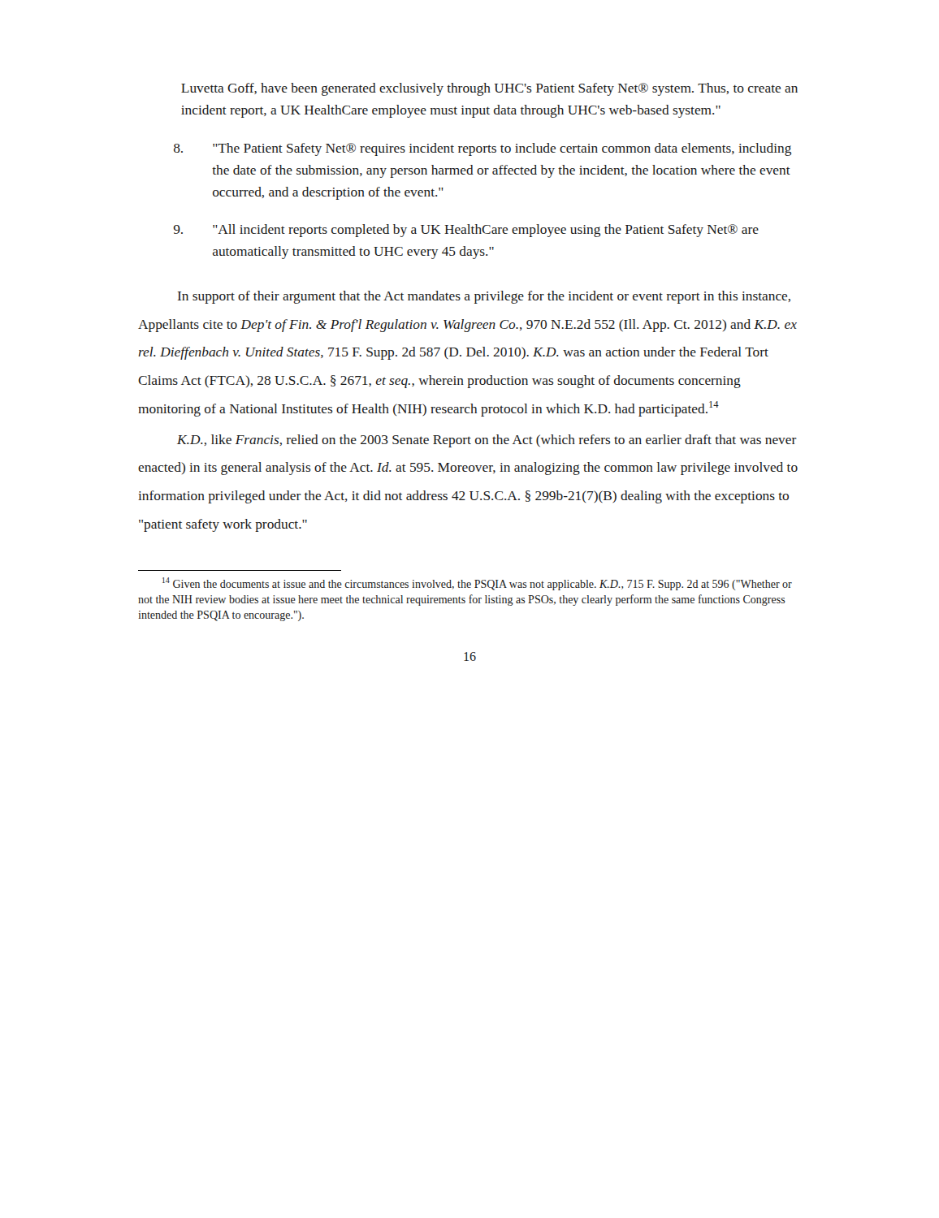Luvetta Goff, have been generated exclusively through UHC's Patient Safety Net® system. Thus, to create an incident report, a UK HealthCare employee must input data through UHC's web-based system."
8."The Patient Safety Net® requires incident reports to include certain common data elements, including the date of the submission, any person harmed or affected by the incident, the location where the event occurred, and a description of the event."
9."All incident reports completed by a UK HealthCare employee using the Patient Safety Net® are automatically transmitted to UHC every 45 days."
In support of their argument that the Act mandates a privilege for the incident or event report in this instance, Appellants cite to Dep't of Fin. & Prof'l Regulation v. Walgreen Co., 970 N.E.2d 552 (Ill. App. Ct. 2012) and K.D. ex rel. Dieffenbach v. United States, 715 F. Supp. 2d 587 (D. Del. 2010). K.D. was an action under the Federal Tort Claims Act (FTCA), 28 U.S.C.A. § 2671, et seq., wherein production was sought of documents concerning monitoring of a National Institutes of Health (NIH) research protocol in which K.D. had participated.14
K.D., like Francis, relied on the 2003 Senate Report on the Act (which refers to an earlier draft that was never enacted) in its general analysis of the Act. Id. at 595. Moreover, in analogizing the common law privilege involved to information privileged under the Act, it did not address 42 U.S.C.A. § 299b-21(7)(B) dealing with the exceptions to "patient safety work product."
14 Given the documents at issue and the circumstances involved, the PSQIA was not applicable. K.D., 715 F. Supp. 2d at 596 ("Whether or not the NIH review bodies at issue here meet the technical requirements for listing as PSOs, they clearly perform the same functions Congress intended the PSQIA to encourage.").
16